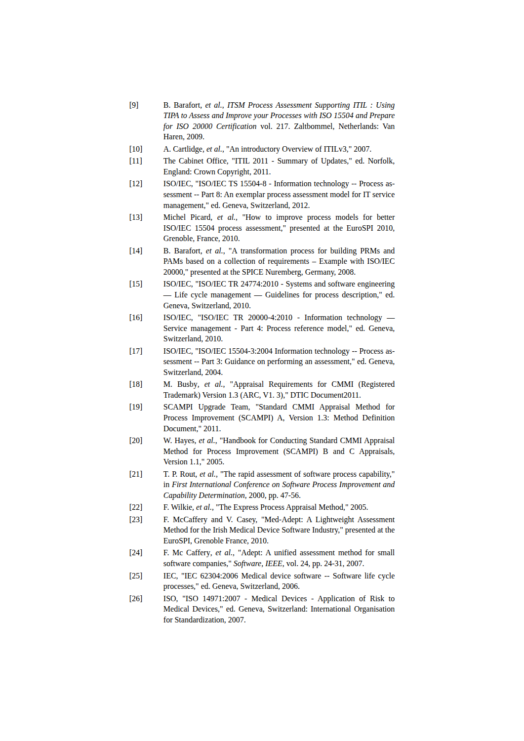[9] B. Barafort, et al., ITSM Process Assessment Supporting ITIL : Using TIPA to Assess and Improve your Processes with ISO 15504 and Prepare for ISO 20000 Certification vol. 217. Zaltbommel, Netherlands: Van Haren, 2009.
[10] A. Cartlidge, et al., "An introductory Overview of ITILv3," 2007.
[11] The Cabinet Office, "ITIL 2011 - Summary of Updates," ed. Norfolk, England: Crown Copyright, 2011.
[12] ISO/IEC, "ISO/IEC TS 15504-8 - Information technology -- Process assessment -- Part 8: An exemplar process assessment model for IT service management," ed. Geneva, Switzerland, 2012.
[13] Michel Picard, et al., "How to improve process models for better ISO/IEC 15504 process assessment," presented at the EuroSPI 2010, Grenoble, France, 2010.
[14] B. Barafort, et al., "A transformation process for building PRMs and PAMs based on a collection of requirements – Example with ISO/IEC 20000," presented at the SPICE Nuremberg, Germany, 2008.
[15] ISO/IEC, "ISO/IEC TR 24774:2010 - Systems and software engineering — Life cycle management — Guidelines for process description," ed. Geneva, Switzerland, 2010.
[16] ISO/IEC, "ISO/IEC TR 20000-4:2010 - Information technology — Service management - Part 4: Process reference model," ed. Geneva, Switzerland, 2010.
[17] ISO/IEC, "ISO/IEC 15504-3:2004 Information technology -- Process assessment -- Part 3: Guidance on performing an assessment," ed. Geneva, Switzerland, 2004.
[18] M. Busby, et al., "Appraisal Requirements for CMMI (Registered Trademark) Version 1.3 (ARC, V1. 3)," DTIC Document2011.
[19] SCAMPI Upgrade Team, "Standard CMMI Appraisal Method for Process Improvement (SCAMPI) A, Version 1.3: Method Definition Document," 2011.
[20] W. Hayes, et al., "Handbook for Conducting Standard CMMI Appraisal Method for Process Improvement (SCAMPI) B and C Appraisals, Version 1.1," 2005.
[21] T. P. Rout, et al., "The rapid assessment of software process capability," in First International Conference on Software Process Improvement and Capability Determination, 2000, pp. 47-56.
[22] F. Wilkie, et al., "The Express Process Appraisal Method," 2005.
[23] F. McCaffery and V. Casey, "Med-Adept: A Lightweight Assessment Method for the Irish Medical Device Software Industry," presented at the EuroSPI, Grenoble France, 2010.
[24] F. Mc Caffery, et al., "Adept: A unified assessment method for small software companies," Software, IEEE, vol. 24, pp. 24-31, 2007.
[25] IEC, "IEC 62304:2006 Medical device software -- Software life cycle processes," ed. Geneva, Switzerland, 2006.
[26] ISO, "ISO 14971:2007 - Medical Devices - Application of Risk to Medical Devices," ed. Geneva, Switzerland: International Organisation for Standardization, 2007.